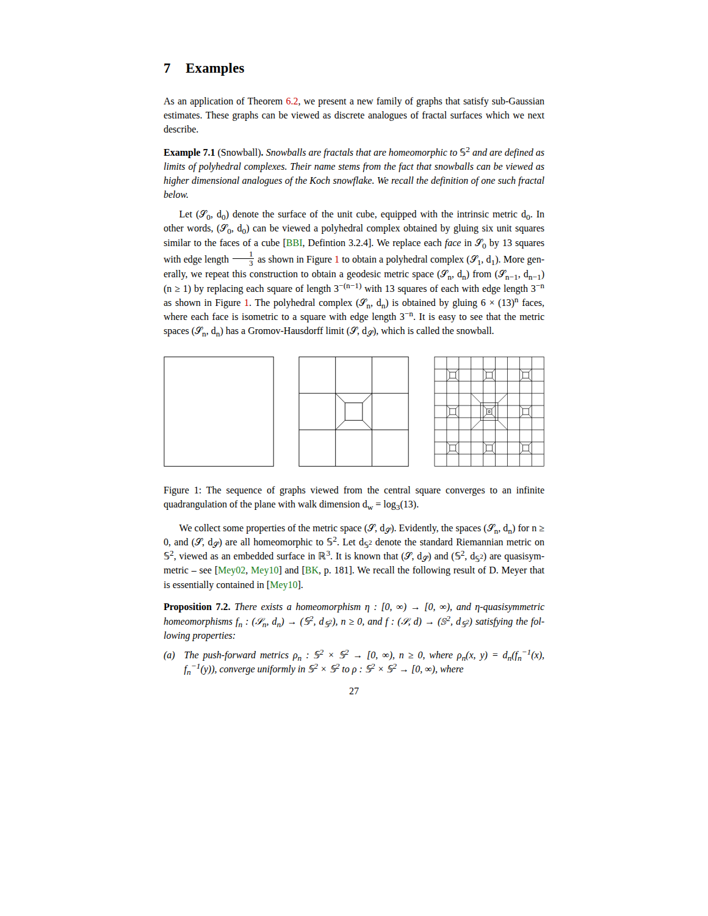7 Examples
As an application of Theorem 6.2, we present a new family of graphs that satisfy sub-Gaussian estimates. These graphs can be viewed as discrete analogues of fractal surfaces which we next describe.
Example 7.1 (Snowball). Snowballs are fractals that are homeomorphic to 𝕊2 and are defined as limits of polyhedral complexes. Their name stems from the fact that snowballs can be viewed as higher dimensional analogues of the Koch snowflake. We recall the definition of one such fractal below.
Let (𝒮0, d0) denote the surface of the unit cube, equipped with the intrinsic metric d0. In other words, (𝒮0, d0) can be viewed a polyhedral complex obtained by gluing six unit squares similar to the faces of a cube [BBI, Defintion 3.2.4]. We replace each face in 𝒮0 by 13 squares with edge length 13 as shown in Figure 1 to obtain a polyhedral complex (𝒮1, d1). More generally, we repeat this construction to obtain a geodesic metric space (𝒮n, dn) from (𝒮n−1, dn−1) (n ≥ 1) by replacing each square of length 3−(n−1) with 13 squares of each with edge length 3−n as shown in Figure 1. The polyhedral complex (𝒮n, dn) is obtained by gluing 6 × (13)n faces, where each face is isometric to a square with edge length 3−n. It is easy to see that the metric spaces (𝒮n, dn) has a Gromov-Hausdorff limit (𝒮, d𝒮), which is called the snowball.
Figure 1: The sequence of graphs viewed from the central square converges to an infinite quadrangulation of the plane with walk dimension dw = log3(13).
We collect some properties of the metric space (𝒮, d𝒮). Evidently, the spaces (𝒮n, dn) for n ≥ 0, and (𝒮, d𝒮) are all homeomorphic to 𝕊2. Let d𝕊2 denote the standard Riemannian metric on 𝕊2, viewed as an embedded surface in ℝ3. It is known that (𝒮, d𝒮) and (𝕊2, d𝕊2) are quasisymmetric – see [Mey02, Mey10] and [BK, p. 181]. We recall the following result of D. Meyer that is essentially contained in [Mey10].
Proposition 7.2. There exists a homeomorphism η : [0, ∞) → [0, ∞), and η-quasisymmetric homeomorphisms fn : (𝒮n, dn) → (𝕊2, d𝕊2), n ≥ 0, and f : (𝒮, d) → (𝕊2, d𝕊2) satisfying the following properties:
(a) The push-forward metrics ρn : 𝕊2 × 𝕊2 → [0, ∞), n ≥ 0, where ρn(x, y) = dn(fn−1(x), fn−1(y)), converge uniformly in 𝕊2 × 𝕊2 to ρ : 𝕊2 × 𝕊2 → [0, ∞), where
27